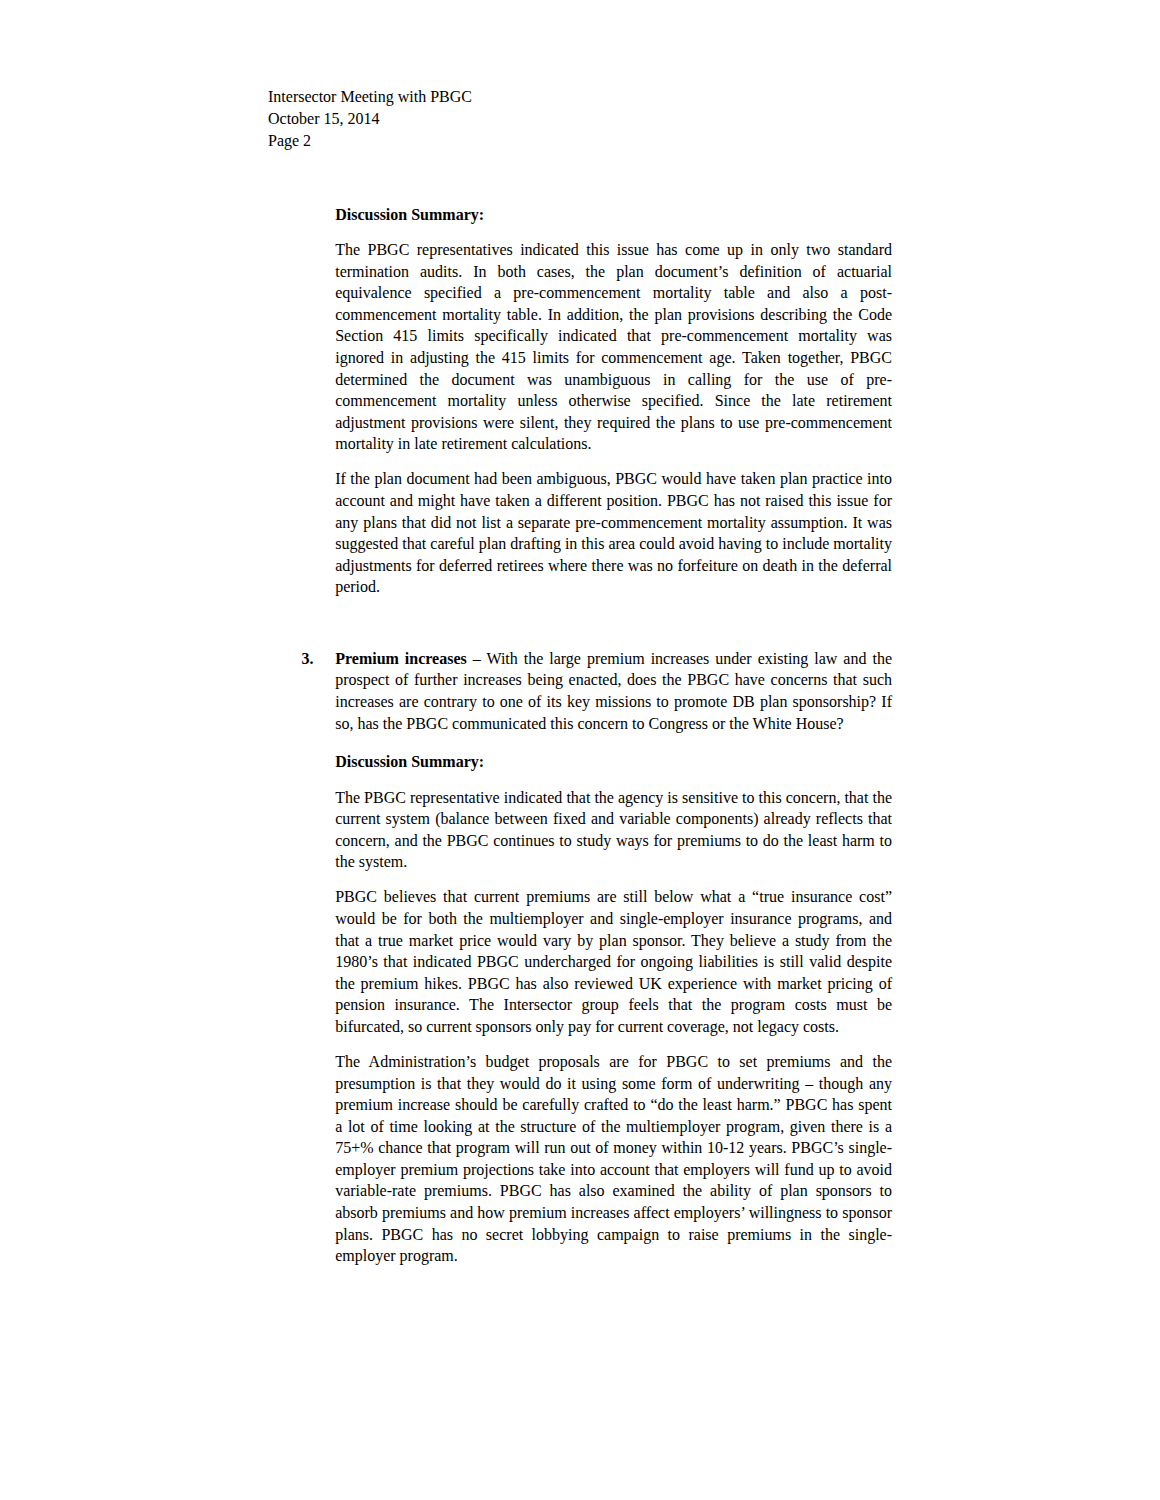Intersector Meeting with PBGC
October 15, 2014
Page 2
Discussion Summary:
The PBGC representatives indicated this issue has come up in only two standard termination audits. In both cases, the plan document’s definition of actuarial equivalence specified a pre-commencement mortality table and also a post-commencement mortality table. In addition, the plan provisions describing the Code Section 415 limits specifically indicated that pre-commencement mortality was ignored in adjusting the 415 limits for commencement age. Taken together, PBGC determined the document was unambiguous in calling for the use of pre-commencement mortality unless otherwise specified. Since the late retirement adjustment provisions were silent, they required the plans to use pre-commencement mortality in late retirement calculations.
If the plan document had been ambiguous, PBGC would have taken plan practice into account and might have taken a different position. PBGC has not raised this issue for any plans that did not list a separate pre-commencement mortality assumption. It was suggested that careful plan drafting in this area could avoid having to include mortality adjustments for deferred retirees where there was no forfeiture on death in the deferral period.
3.
Premium increases – With the large premium increases under existing law and the prospect of further increases being enacted, does the PBGC have concerns that such increases are contrary to one of its key missions to promote DB plan sponsorship? If so, has the PBGC communicated this concern to Congress or the White House?
Discussion Summary:
The PBGC representative indicated that the agency is sensitive to this concern, that the current system (balance between fixed and variable components) already reflects that concern, and the PBGC continues to study ways for premiums to do the least harm to the system.
PBGC believes that current premiums are still below what a “true insurance cost” would be for both the multiemployer and single-employer insurance programs, and that a true market price would vary by plan sponsor. They believe a study from the 1980’s that indicated PBGC undercharged for ongoing liabilities is still valid despite the premium hikes. PBGC has also reviewed UK experience with market pricing of pension insurance. The Intersector group feels that the program costs must be bifurcated, so current sponsors only pay for current coverage, not legacy costs.
The Administration’s budget proposals are for PBGC to set premiums and the presumption is that they would do it using some form of underwriting – though any premium increase should be carefully crafted to “do the least harm.” PBGC has spent a lot of time looking at the structure of the multiemployer program, given there is a 75+% chance that program will run out of money within 10-12 years. PBGC’s single-employer premium projections take into account that employers will fund up to avoid variable-rate premiums. PBGC has also examined the ability of plan sponsors to absorb premiums and how premium increases affect employers’ willingness to sponsor plans. PBGC has no secret lobbying campaign to raise premiums in the single-employer program.